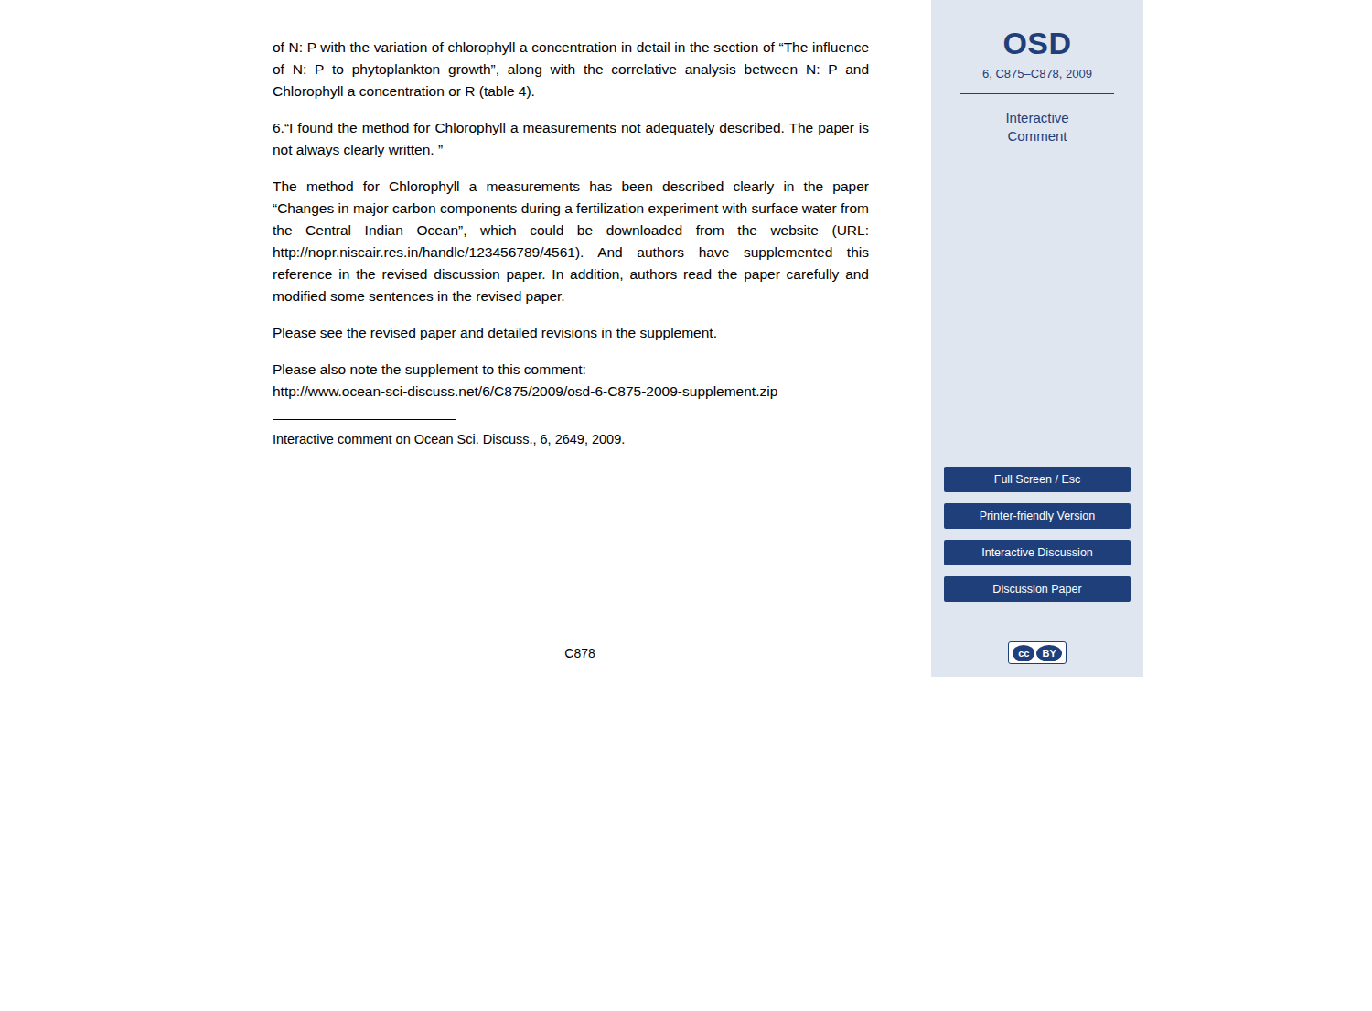of N: P with the variation of chlorophyll a concentration in detail in the section of “The influence of N: P to phytoplankton growth”, along with the correlative analysis between N: P and Chlorophyll a concentration or R (table 4).
6.“I found the method for Chlorophyll a measurements not adequately described. The paper is not always clearly written. ”
The method for Chlorophyll a measurements has been described clearly in the paper “Changes in major carbon components during a fertilization experiment with surface water from the Central Indian Ocean”, which could be downloaded from the website (URL: http://nopr.niscair.res.in/handle/123456789/4561). And authors have supplemented this reference in the revised discussion paper. In addition, authors read the paper carefully and modified some sentences in the revised paper.
Please see the revised paper and detailed revisions in the supplement.
Please also note the supplement to this comment:
http://www.ocean-sci-discuss.net/6/C875/2009/osd-6-C875-2009-supplement.zip
Interactive comment on Ocean Sci. Discuss., 6, 2649, 2009.
C878
OSD
6, C875–C878, 2009
Interactive
Comment
Full Screen / Esc Printer-friendly Version Interactive Discussion Discussion Paper
cc BY